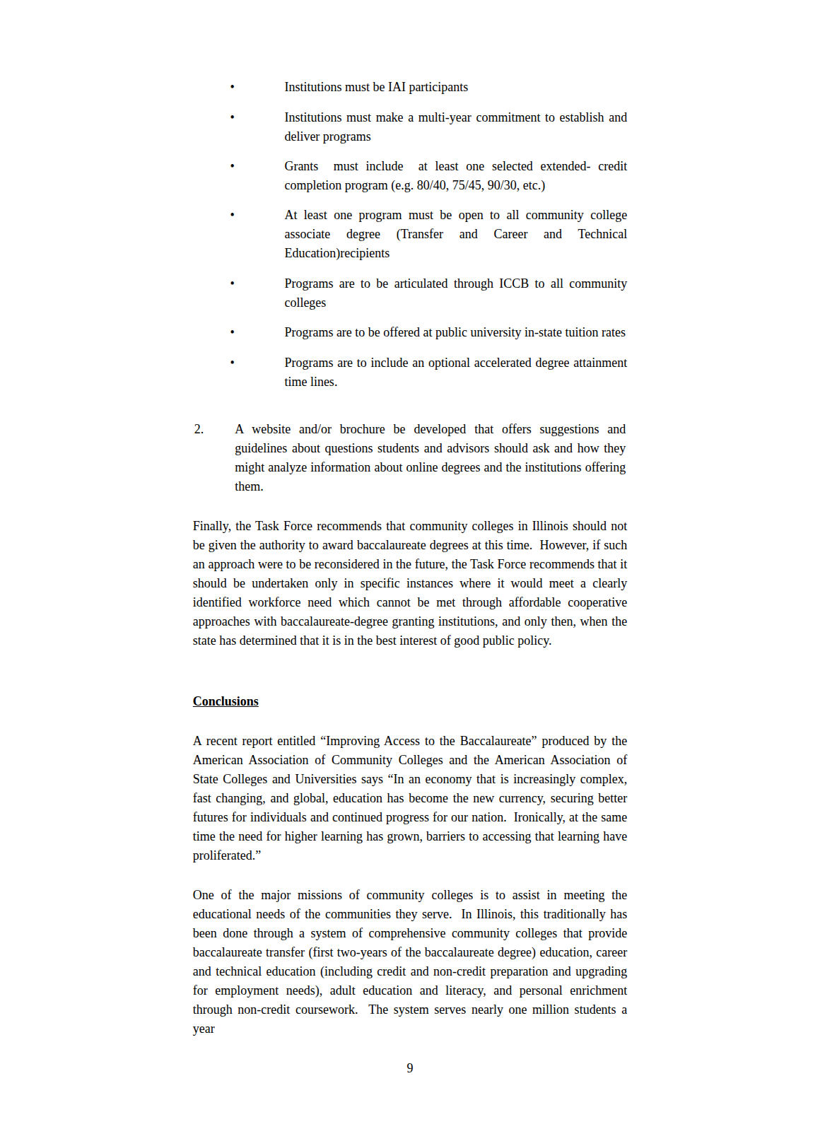Institutions must be IAI participants
Institutions must make a multi-year commitment to establish and deliver programs
Grants must include at least one selected extended- credit completion program (e.g. 80/40, 75/45, 90/30, etc.)
At least one program must be open to all community college associate degree (Transfer and Career and Technical Education)recipients
Programs are to be articulated through ICCB to all community colleges
Programs are to be offered at public university in-state tuition rates
Programs are to include an optional accelerated degree attainment time lines.
2.
A website and/or brochure be developed that offers suggestions and guidelines about questions students and advisors should ask and how they might analyze information about online degrees and the institutions offering them.
Finally, the Task Force recommends that community colleges in Illinois should not be given the authority to award baccalaureate degrees at this time. However, if such an approach were to be reconsidered in the future, the Task Force recommends that it should be undertaken only in specific instances where it would meet a clearly identified workforce need which cannot be met through affordable cooperative approaches with baccalaureate-degree granting institutions, and only then, when the state has determined that it is in the best interest of good public policy.
Conclusions
A recent report entitled “Improving Access to the Baccalaureate” produced by the American Association of Community Colleges and the American Association of State Colleges and Universities says “In an economy that is increasingly complex, fast changing, and global, education has become the new currency, securing better futures for individuals and continued progress for our nation. Ironically, at the same time the need for higher learning has grown, barriers to accessing that learning have proliferated.”
One of the major missions of community colleges is to assist in meeting the educational needs of the communities they serve. In Illinois, this traditionally has been done through a system of comprehensive community colleges that provide baccalaureate transfer (first two-years of the baccalaureate degree) education, career and technical education (including credit and non-credit preparation and upgrading for employment needs), adult education and literacy, and personal enrichment through non-credit coursework. The system serves nearly one million students a year
9